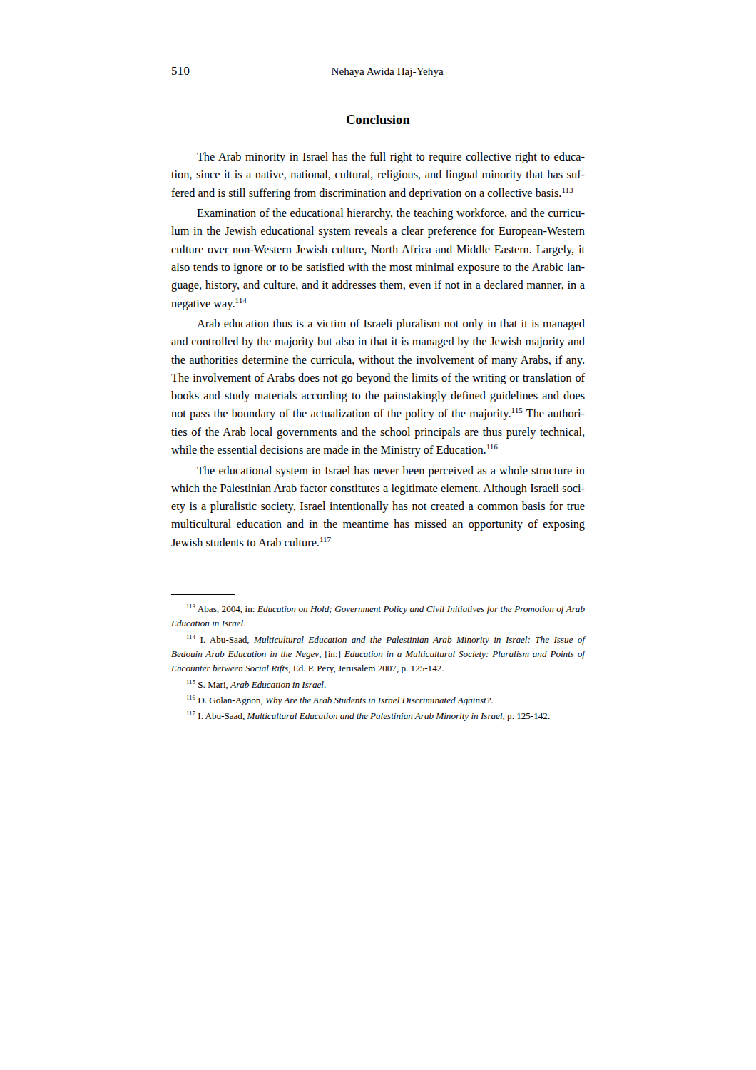510 Nehaya Awida Haj-Yehya
Conclusion
The Arab minority in Israel has the full right to require collective right to education, since it is a native, national, cultural, religious, and lingual minority that has suffered and is still suffering from discrimination and deprivation on a collective basis.113
Examination of the educational hierarchy, the teaching workforce, and the curriculum in the Jewish educational system reveals a clear preference for European-Western culture over non-Western Jewish culture, North Africa and Middle Eastern. Largely, it also tends to ignore or to be satisfied with the most minimal exposure to the Arabic language, history, and culture, and it addresses them, even if not in a declared manner, in a negative way.114
Arab education thus is a victim of Israeli pluralism not only in that it is managed and controlled by the majority but also in that it is managed by the Jewish majority and the authorities determine the curricula, without the involvement of many Arabs, if any. The involvement of Arabs does not go beyond the limits of the writing or translation of books and study materials according to the painstakingly defined guidelines and does not pass the boundary of the actualization of the policy of the majority.115 The authorities of the Arab local governments and the school principals are thus purely technical, while the essential decisions are made in the Ministry of Education.116
The educational system in Israel has never been perceived as a whole structure in which the Palestinian Arab factor constitutes a legitimate element. Although Israeli society is a pluralistic society, Israel intentionally has not created a common basis for true multicultural education and in the meantime has missed an opportunity of exposing Jewish students to Arab culture.117
113 Abas, 2004, in: Education on Hold; Government Policy and Civil Initiatives for the Promotion of Arab Education in Israel.
114 I. Abu-Saad, Multicultural Education and the Palestinian Arab Minority in Israel: The Issue of Bedouin Arab Education in the Negev, [in:] Education in a Multicultural Society: Pluralism and Points of Encounter between Social Rifts, Ed. P. Pery, Jerusalem 2007, p. 125-142.
115 S. Mari, Arab Education in Israel.
116 D. Golan-Agnon, Why Are the Arab Students in Israel Discriminated Against?.
117 I. Abu-Saad, Multicultural Education and the Palestinian Arab Minority in Israel, p. 125-142.